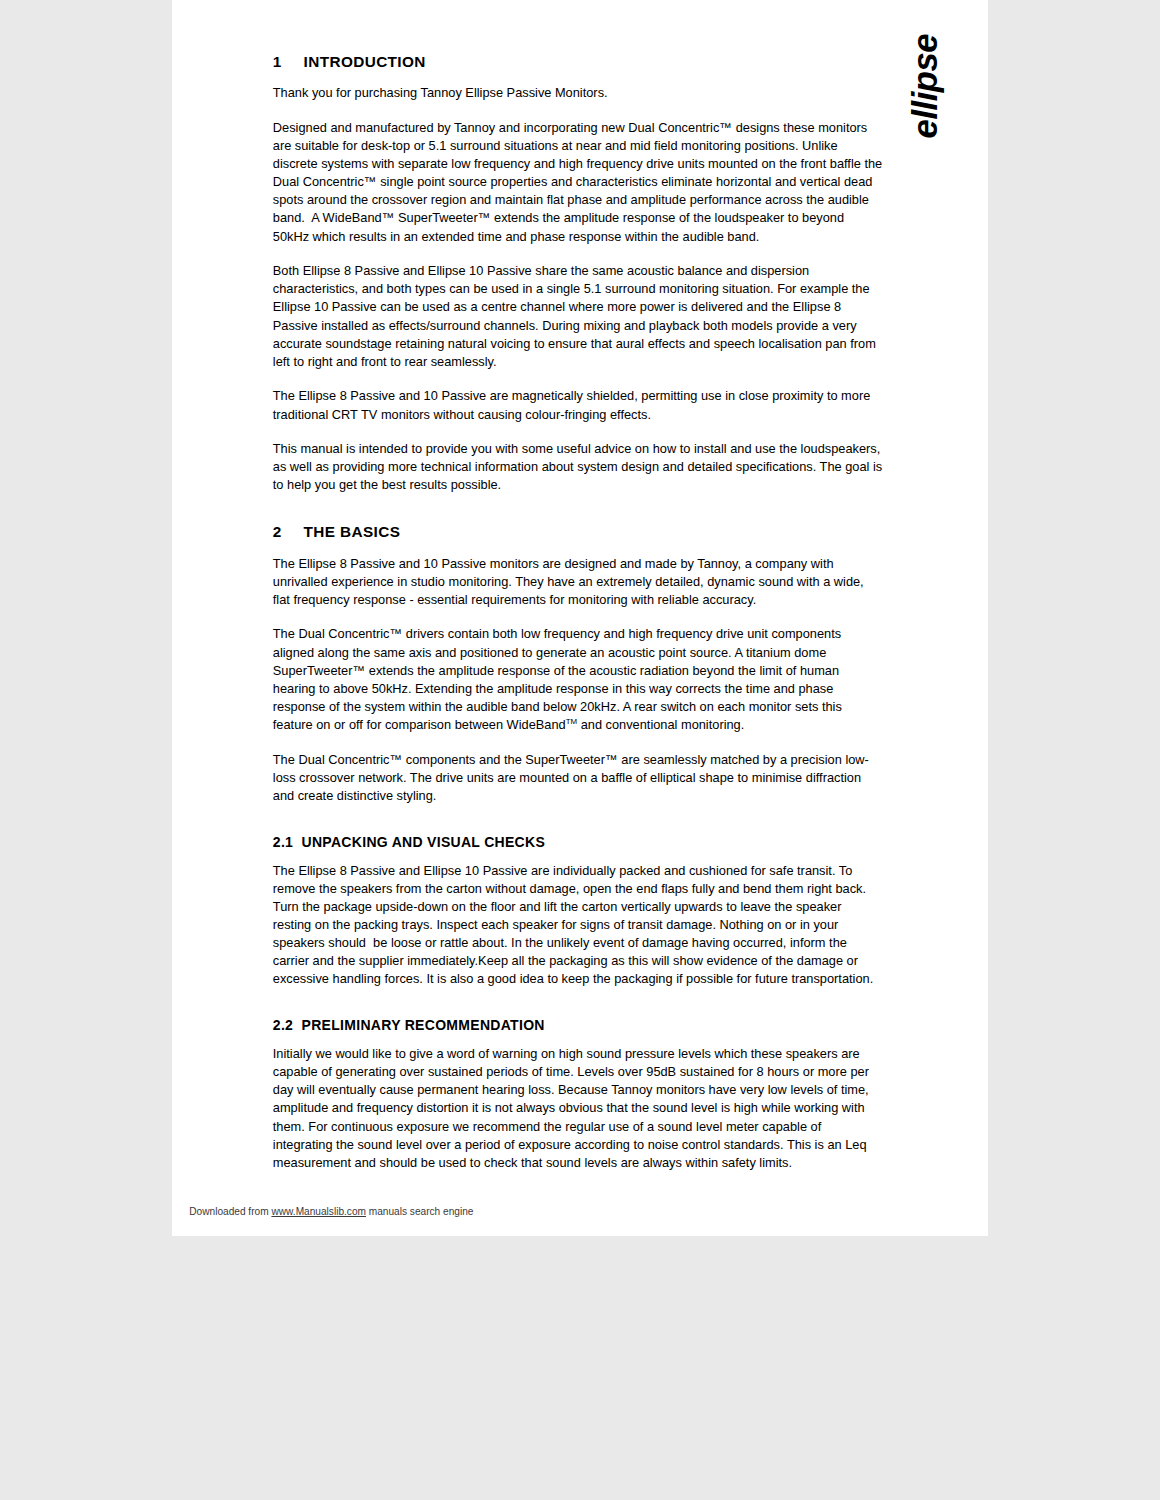ellipse
1 INTRODUCTION
Thank you for purchasing Tannoy Ellipse Passive Monitors.
Designed and manufactured by Tannoy and incorporating new Dual Concentric™ designs these monitors are suitable for desk-top or 5.1 surround situations at near and mid field monitoring positions. Unlike discrete systems with separate low frequency and high frequency drive units mounted on the front baffle the Dual Concentric™ single point source properties and characteristics eliminate horizontal and vertical dead spots around the crossover region and maintain flat phase and amplitude performance across the audible band. A WideBand™ SuperTweeter™ extends the amplitude response of the loudspeaker to beyond 50kHz which results in an extended time and phase response within the audible band.
Both Ellipse 8 Passive and Ellipse 10 Passive share the same acoustic balance and dispersion characteristics, and both types can be used in a single 5.1 surround monitoring situation. For example the Ellipse 10 Passive can be used as a centre channel where more power is delivered and the Ellipse 8 Passive installed as effects/surround channels. During mixing and playback both models provide a very accurate soundstage retaining natural voicing to ensure that aural effects and speech localisation pan from left to right and front to rear seamlessly.
The Ellipse 8 Passive and 10 Passive are magnetically shielded, permitting use in close proximity to more traditional CRT TV monitors without causing colour-fringing effects.
This manual is intended to provide you with some useful advice on how to install and use the loudspeakers, as well as providing more technical information about system design and detailed specifications. The goal is to help you get the best results possible.
2 THE BASICS
The Ellipse 8 Passive and 10 Passive monitors are designed and made by Tannoy, a company with unrivalled experience in studio monitoring. They have an extremely detailed, dynamic sound with a wide, flat frequency response - essential requirements for monitoring with reliable accuracy.
The Dual Concentric™ drivers contain both low frequency and high frequency drive unit components aligned along the same axis and positioned to generate an acoustic point source. A titanium dome SuperTweeter™ extends the amplitude response of the acoustic radiation beyond the limit of human hearing to above 50kHz. Extending the amplitude response in this way corrects the time and phase response of the system within the audible band below 20kHz. A rear switch on each monitor sets this feature on or off for comparison between WideBandTM and conventional monitoring.
The Dual Concentric™ components and the SuperTweeter™ are seamlessly matched by a precision low-loss crossover network. The drive units are mounted on a baffle of elliptical shape to minimise diffraction and create distinctive styling.
2.1 UNPACKING AND VISUAL CHECKS
The Ellipse 8 Passive and Ellipse 10 Passive are individually packed and cushioned for safe transit. To remove the speakers from the carton without damage, open the end flaps fully and bend them right back. Turn the package upside-down on the floor and lift the carton vertically upwards to leave the speaker resting on the packing trays. Inspect each speaker for signs of transit damage. Nothing on or in your speakers should be loose or rattle about. In the unlikely event of damage having occurred, inform the carrier and the supplier immediately.Keep all the packaging as this will show evidence of the damage or excessive handling forces. It is also a good idea to keep the packaging if possible for future transportation.
2.2 PRELIMINARY RECOMMENDATION
Initially we would like to give a word of warning on high sound pressure levels which these speakers are capable of generating over sustained periods of time. Levels over 95dB sustained for 8 hours or more per day will eventually cause permanent hearing loss. Because Tannoy monitors have very low levels of time, amplitude and frequency distortion it is not always obvious that the sound level is high while working with them. For continuous exposure we recommend the regular use of a sound level meter capable of integrating the sound level over a period of exposure according to noise control standards. This is an Leq measurement and should be used to check that sound levels are always within safety limits.
Downloaded from www.Manualslib.com manuals search engine